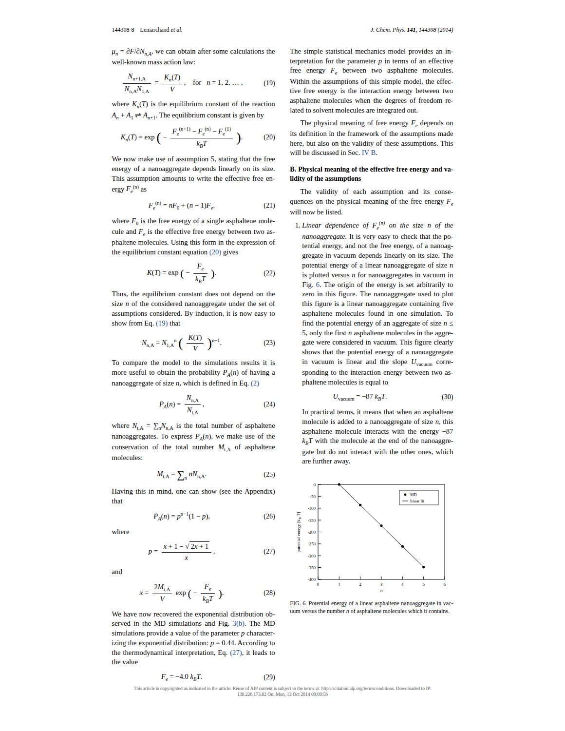144308-8 Lemarchand et al.
J. Chem. Phys. 141, 144308 (2014)
μn = ∂F/∂Nn,A, we can obtain after some calculations the well-known mass action law:
Nn+1,A Nn,AN1,A = Kn(T) V, for n = 1, 2, … ,
(19)
where Kn(T) is the equilibrium constant of the reaction An + A1 ⇌ An+1. The equilibrium constant is given by
Kn(T) = exp ( − Fe(n+1) − Fe(n) − Fe(1) kBT ).
(20)
We now make use of assumption 5, stating that the free energy of a nanoaggregate depends linearly on its size. This assumption amounts to write the effective free energy Fe(n) as
Fe(n) = nF0 + (n − 1)Fe,
(21)
where F0 is the free energy of a single asphaltene molecule and Fe is the effective free energy between two asphaltene molecules. Using this form in the expression of the equilibrium constant equation (20) gives
K(T) = exp ( − Fe kBT ).
(22)
Thus, the equilibrium constant does not depend on the size n of the considered nanoaggregate under the set of assumptions considered. By induction, it is now easy to show from Eq. (19) that
Nn,A = N1,An ( K(T) V )n−1.
(23)
To compare the model to the simulations results it is more useful to obtain the probability PA(n) of having a nanoaggregate of size n, which is defined in Eq. (2)
PA(n) = Nn,A Nt,A,
(24)
where Nt,A = ∑nNn,A is the total number of asphaltene nanoaggregates. To express PA(n), we make use of the conservation of the total number Mt,A of asphaltene molecules:
Mt,A = ∑n nNn,A.
(25)
Having this in mind, one can show (see the Appendix) that
PA(n) = pn−1(1 − p),
(26)
where
p = x + 1 − √2x + 1 x,
(27)
and
x = 2Mt,A V exp ( − Fe kBT ).
(28)
We have now recovered the exponential distribution observed in the MD simulations and Fig. 3(b). The MD simulations provide a value of the parameter p characterizing the exponential distribution: p = 0.44. According to the thermodynamical interpretation, Eq. (27), it leads to the value
Fe = −4.0 kBT.
(29)
The simple statistical mechanics model provides an interpretation for the parameter p in terms of an effective free energy Fe between two asphaltene molecules. Within the assumptions of this simple model, the effective free energy is the interaction energy between two asphaltene molecules when the degrees of freedom related to solvent molecules are integrated out.
The physical meaning of free energy Fe depends on its definition in the framework of the assumptions made here, but also on the validity of these assumptions. This will be discussed in Sec. IV B.
B. Physical meaning of the effective free energy and validity of the assumptions
The validity of each assumption and its consequences on the physical meaning of the free energy Fe will now be listed.
Linear dependence of Fe(n) on the size n of the nanoaggregate. It is very easy to check that the potential energy, and not the free energy, of a nanoaggregate in vacuum depends linearly on its size. The potential energy of a linear nanoaggregate of size n is plotted versus n for nanoaggregates in vacuum in Fig. 6. The origin of the energy is set arbitrarily to zero in this figure. The nanoaggregate used to plot this figure is a linear nanoaggregate containing five asphaltene molecules found in one simulation. To find the potential energy of an aggregate of size n ≤ 5, only the first n asphaltene molecules in the aggregate were considered in vacuum. This figure clearly shows that the potential energy of a nanoaggregate in vacuum is linear and the slope Uvacuum corresponding to the interaction energy between two asphaltene molecules is equal to
Uvacuum = −87 kBT.
(30)
In practical terms, it means that when an asphaltene molecule is added to a nanoaggregate of size n, this asphaltene molecule interacts with the energy −87 kBT with the molecule at the end of the nanoaggregate but do not interact with the other ones, which are further away.
0 -50 -100 -150 -200 -250 -300 -350 -400 0 1 2 3 4 5 6 n potential energy [kB T] MD linear fit
FIG. 6. Potential energy of a linear asphaltene nanoaggregate in vacuum versus the number n of asphaltene molecules which it contains.
This article is copyrighted as indicated in the article. Reuse of AIP content is subject to the terms at: http://scitation.aip.org/termsconditions. Downloaded to IP:
130.226.173.82 On: Mon, 13 Oct 2014 09:09:56